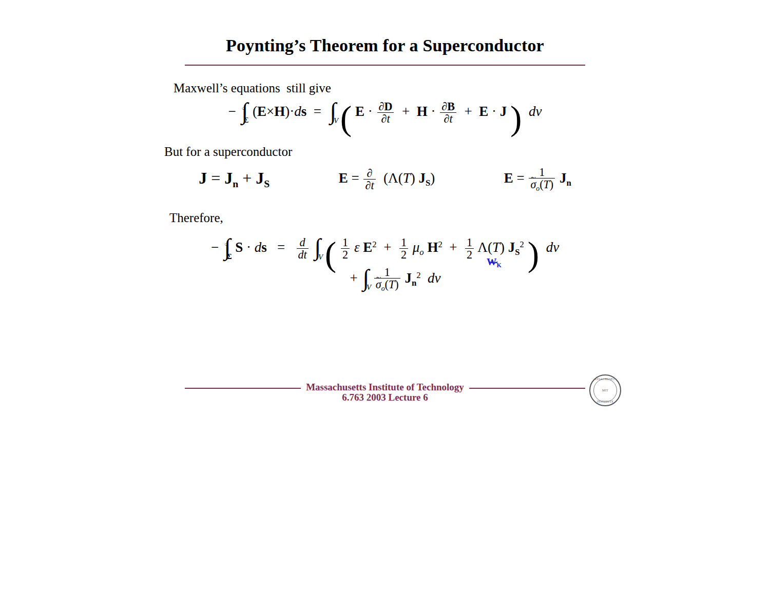Poynting’s Theorem for a Superconductor
Maxwell’s equations still give
− ∫○Σ (E×H)·ds = ∫V ( E · ∂D∂t + H · ∂B∂t + E · J ) dv
But for a superconductor
J = Jn + JS E = ∂∂t (Λ(T) JS) E = 1~σ o(T) Jn
Therefore,
− ∫○Σ S · ds = ddt ∫V ( 12 ε E 2 + 12 μo H 2 + 12 Λ(T) JS 2 ⏟ WK ) dv + ∫V 1~σ o(T) Jn 2 dv
Massachusetts Institute of Technology
6.763 2003 Lecture 6
MASSACHUSETTS
MIT
INSTITUTE